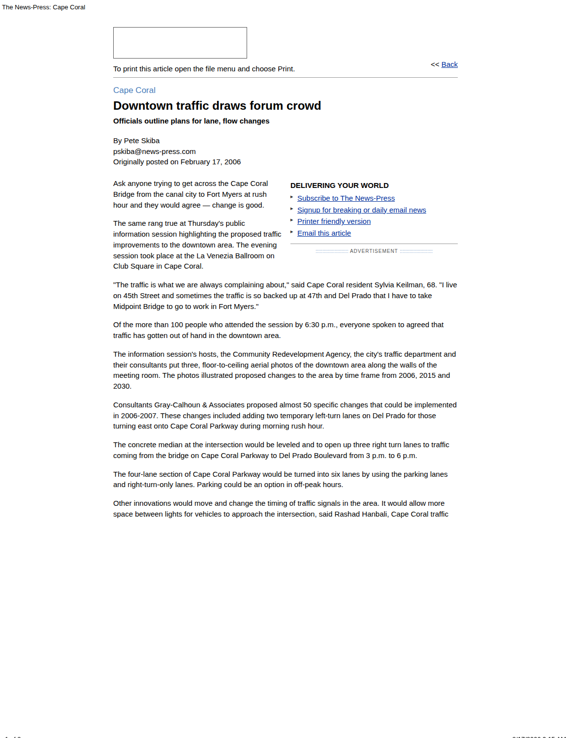The News-Press: Cape Coral
To print this article open the file menu and choose Print.
<< Back
Cape Coral
Downtown traffic draws forum crowd
Officials outline plans for lane, flow changes
By Pete Skiba
pskiba@news-press.com
Originally posted on February 17, 2006
DELIVERING YOUR WORLD
Subscribe to The News-Press
Signup for breaking or daily email news
Printer friendly version
Email this article
:::::::::::::::::::::::: ADVERTISEMENT ::::::::::::::::::::::::
Ask anyone trying to get across the Cape Coral Bridge from the canal city to Fort Myers at rush hour and they would agree — change is good.
The same rang true at Thursday's public information session highlighting the proposed traffic improvements to the downtown area. The evening session took place at the La Venezia Ballroom on Club Square in Cape Coral.
"The traffic is what we are always complaining about," said Cape Coral resident Sylvia Keilman, 68. "I live on 45th Street and sometimes the traffic is so backed up at 47th and Del Prado that I have to take Midpoint Bridge to go to work in Fort Myers."
Of the more than 100 people who attended the session by 6:30 p.m., everyone spoken to agreed that traffic has gotten out of hand in the downtown area.
The information session's hosts, the Community Redevelopment Agency, the city's traffic department and their consultants put three, floor-to-ceiling aerial photos of the downtown area along the walls of the meeting room. The photos illustrated proposed changes to the area by time frame from 2006, 2015 and 2030.
Consultants Gray-Calhoun & Associates proposed almost 50 specific changes that could be implemented in 2006-2007. These changes included adding two temporary left-turn lanes on Del Prado for those turning east onto Cape Coral Parkway during morning rush hour.
The concrete median at the intersection would be leveled and to open up three right turn lanes to traffic coming from the bridge on Cape Coral Parkway to Del Prado Boulevard from 3 p.m. to 6 p.m.
The four-lane section of Cape Coral Parkway would be turned into six lanes by using the parking lanes and right-turn-only lanes. Parking could be an option in off-peak hours.
Other innovations would move and change the timing of traffic signals in the area. It would allow more space between lights for vehicles to approach the intersection, said Rashad Hanbali, Cape Coral traffic
1 of 2 2/17/2006 9:15 AM